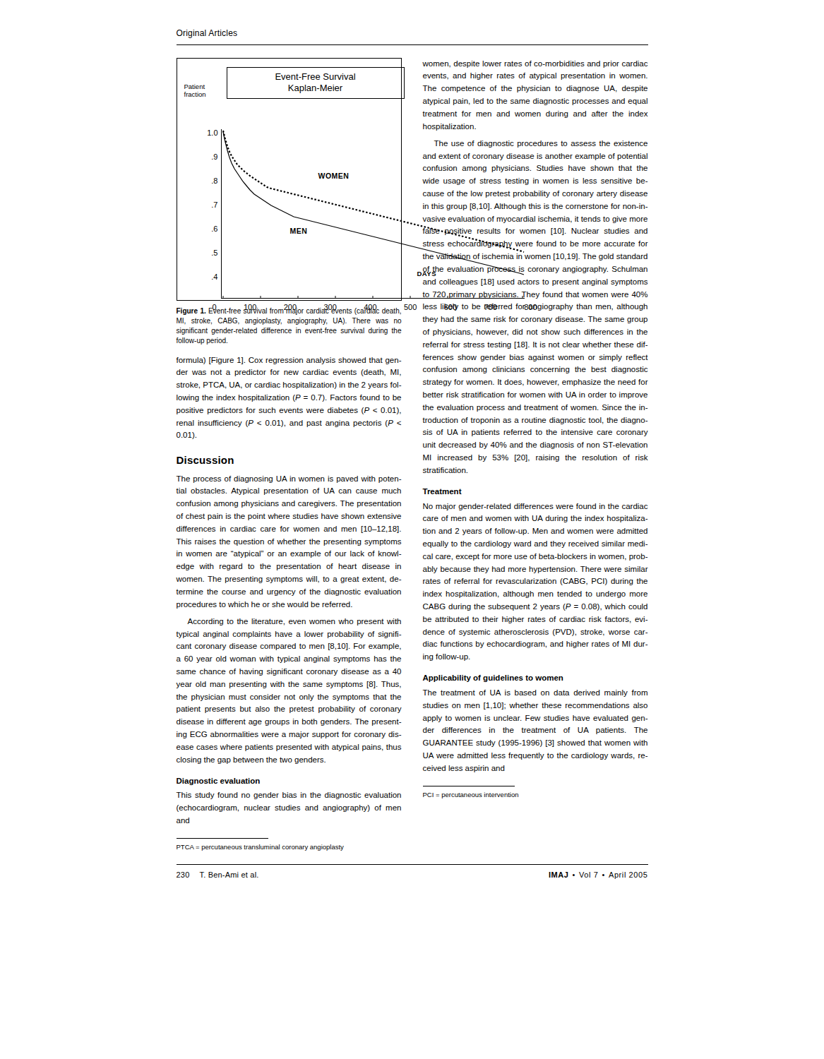Original Articles
Event-Free Survival
Kaplan-Meier
Patient
fraction
1.0
.9
.8
.7
.6
.5
.4
WOMEN
MEN
DAYS
0100200300400500600700800
Figure 1. Event-free survival from major cardiac events (cardiac death, MI, stroke, CABG, angioplasty, angiography, UA). There was no significant gender-related difference in event-free survival during the follow-up period.
formula) [Figure 1]. Cox regression analysis showed that gender was not a predictor for new cardiac events (death, MI, stroke, PTCA, UA, or cardiac hospitalization) in the 2 years following the index hospitalization (P = 0.7). Factors found to be positive predictors for such events were diabetes (P < 0.01), renal insufficiency (P < 0.01), and past angina pectoris (P < 0.01).
Discussion
The process of diagnosing UA in women is paved with potential obstacles. Atypical presentation of UA can cause much confusion among physicians and caregivers. The presentation of chest pain is the point where studies have shown extensive differences in cardiac care for women and men [10–12,18]. This raises the question of whether the presenting symptoms in women are “atypical” or an example of our lack of knowledge with regard to the presentation of heart disease in women. The presenting symptoms will, to a great extent, determine the course and urgency of the diagnostic evaluation procedures to which he or she would be referred.
According to the literature, even women who present with typical anginal complaints have a lower probability of significant coronary disease compared to men [8,10]. For example, a 60 year old woman with typical anginal symptoms has the same chance of having significant coronary disease as a 40 year old man presenting with the same symptoms [8]. Thus, the physician must consider not only the symptoms that the patient presents but also the pretest probability of coronary disease in different age groups in both genders. The presenting ECG abnormalities were a major support for coronary disease cases where patients presented with atypical pains, thus closing the gap between the two genders.
Diagnostic evaluation
This study found no gender bias in the diagnostic evaluation (echocardiogram, nuclear studies and angiography) of men and
PTCA = percutaneous transluminal coronary angioplasty
women, despite lower rates of co-morbidities and prior cardiac events, and higher rates of atypical presentation in women. The competence of the physician to diagnose UA, despite atypical pain, led to the same diagnostic processes and equal treatment for men and women during and after the index hospitalization.
The use of diagnostic procedures to assess the existence and extent of coronary disease is another example of potential confusion among physicians. Studies have shown that the wide usage of stress testing in women is less sensitive because of the low pretest probability of coronary artery disease in this group [8,10]. Although this is the cornerstone for non-invasive evaluation of myocardial ischemia, it tends to give more false positive results for women [10]. Nuclear studies and stress echocardiography were found to be more accurate for the validation of ischemia in women [10,19]. The gold standard of the evaluation process is coronary angiography. Schulman and colleagues [18] used actors to present anginal symptoms to 720 primary physicians. They found that women were 40% less likely to be referred for angiography than men, although they had the same risk for coronary disease. The same group of physicians, however, did not show such differences in the referral for stress testing [18]. It is not clear whether these differences show gender bias against women or simply reflect confusion among clinicians concerning the best diagnostic strategy for women. It does, however, emphasize the need for better risk stratification for women with UA in order to improve the evaluation process and treatment of women. Since the introduction of troponin as a routine diagnostic tool, the diagnosis of UA in patients referred to the intensive care coronary unit decreased by 40% and the diagnosis of non ST-elevation MI increased by 53% [20], raising the resolution of risk stratification.
Treatment
No major gender-related differences were found in the cardiac care of men and women with UA during the index hospitalization and 2 years of follow-up. Men and women were admitted equally to the cardiology ward and they received similar medical care, except for more use of beta-blockers in women, probably because they had more hypertension. There were similar rates of referral for revascularization (CABG, PCI) during the index hospitalization, although men tended to undergo more CABG during the subsequent 2 years (P = 0.08), which could be attributed to their higher rates of cardiac risk factors, evidence of systemic atherosclerosis (PVD), stroke, worse cardiac functions by echocardiogram, and higher rates of MI during follow-up.
Applicability of guidelines to women
The treatment of UA is based on data derived mainly from studies on men [1,10]; whether these recommendations also apply to women is unclear. Few studies have evaluated gender differences in the treatment of UA patients. The GUARANTEE study (1995-1996) [3] showed that women with UA were admitted less frequently to the cardiology wards, received less aspirin and
PCI = percutaneous intervention
230 T. Ben-Ami et al.
IMAJ•Vol 7•April 2005